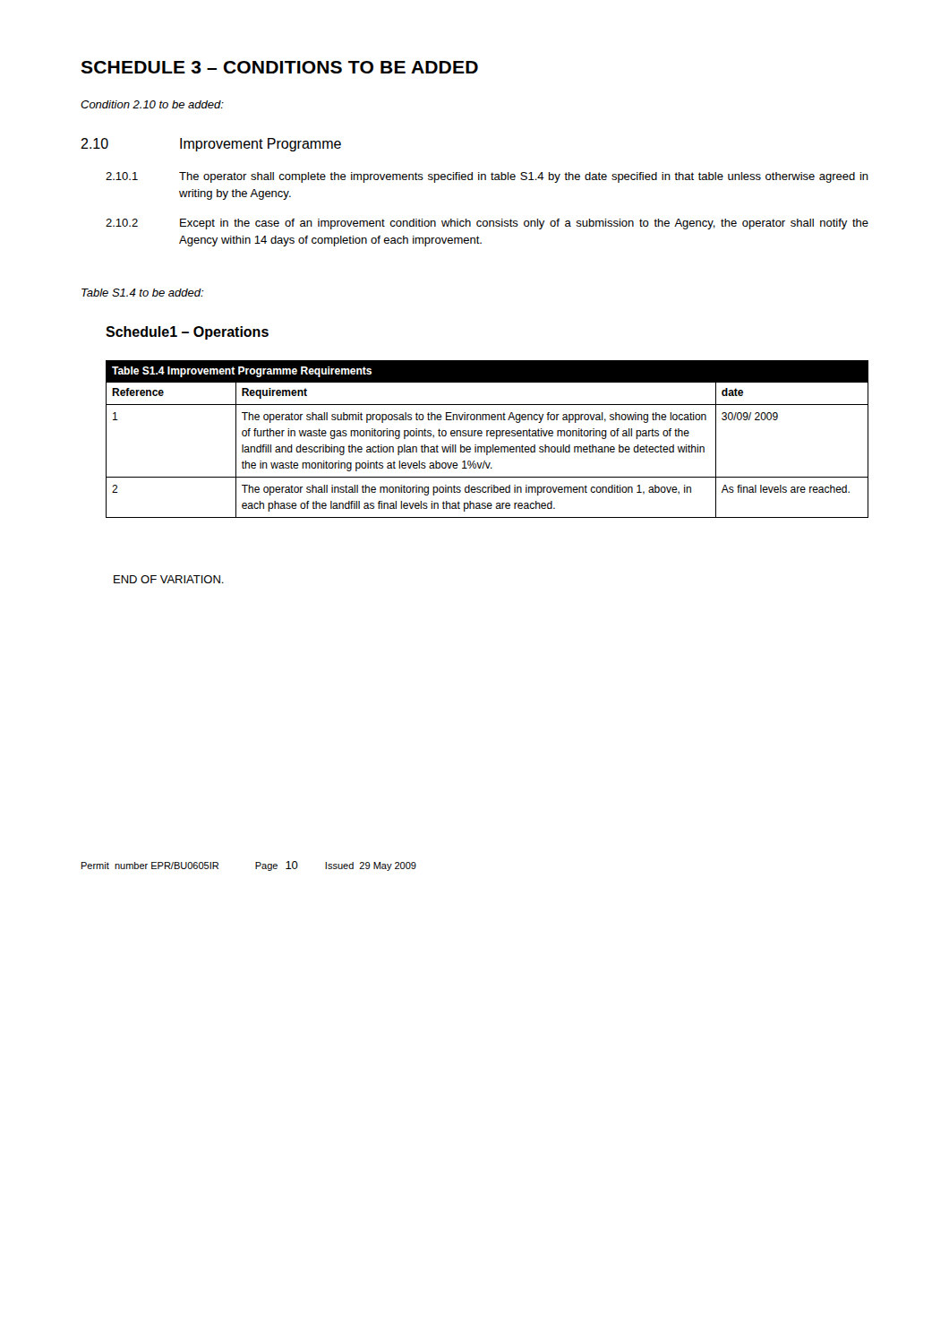SCHEDULE 3 – CONDITIONS TO BE ADDED
Condition 2.10 to be added:
2.10 Improvement Programme
2.10.1
The operator shall complete the improvements specified in table S1.4 by the date specified in that table unless otherwise agreed in writing by the Agency.
2.10.2
Except in the case of an improvement condition which consists only of a submission to the Agency, the operator shall notify the Agency within 14 days of completion of each improvement.
Table S1.4 to be added:
Schedule1 – Operations
Table S1.4 Improvement Programme Requirements
| Reference | Requirement | date |
| --- | --- | --- |
| 1 | The operator shall submit proposals to the Environment Agency for approval, showing the location of further in waste gas monitoring points, to ensure representative monitoring of all parts of the landfill and describing the action plan that will be implemented should methane be detected within the in waste monitoring points at levels above 1%v/v. | 30/09/ 2009 |
| 2 | The operator shall install the monitoring points described in improvement condition 1, above, in each phase of the landfill as final levels in that phase are reached. | As final levels are reached. |
END OF VARIATION.
Permit number EPR/BU0605IR Page 10 Issued 29 May 2009